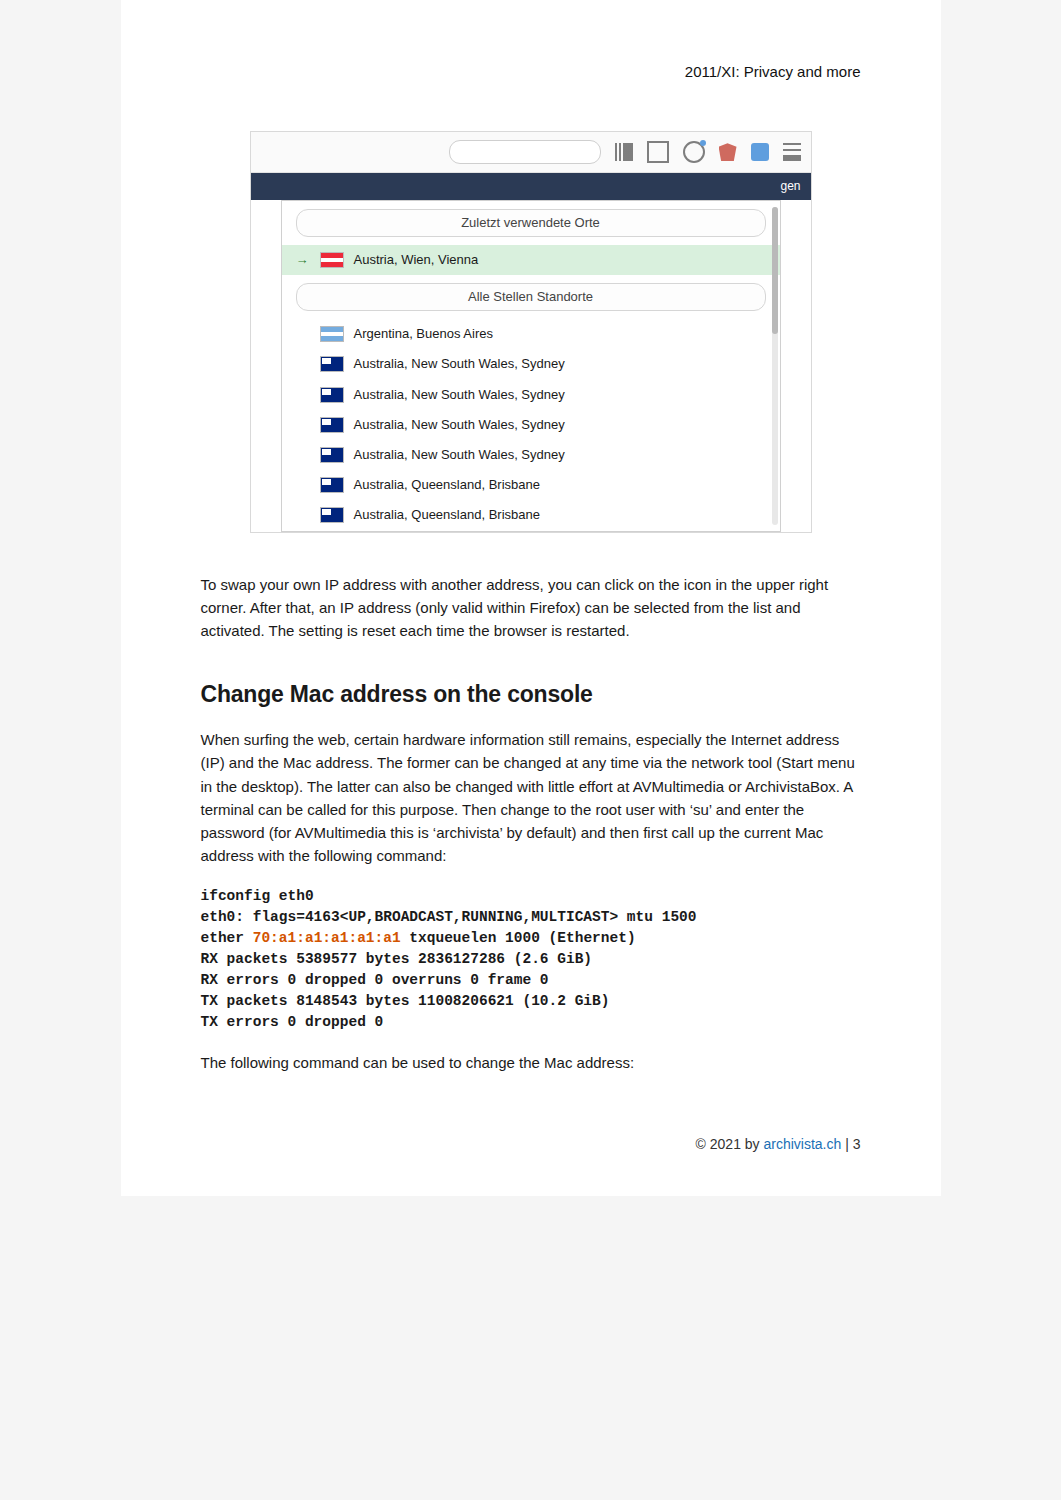2011/XI: Privacy and more
gen
Zuletzt verwendete Orte
→ Austria, Wien, Vienna
Alle Stellen Standorte
Argentina, Buenos Aires
Australia, New South Wales, Sydney
Australia, New South Wales, Sydney
Australia, New South Wales, Sydney
Australia, New South Wales, Sydney
Australia, Queensland, Brisbane
Australia, Queensland, Brisbane
Australia, South Australia, Adelaide
Australia, South Australia, Adelaide
Australia, Victoria, Melbourne
To swap your own IP address with another address, you can click on the icon in the upper right corner. After that, an IP address (only valid within Firefox) can be selected from the list and activated. The setting is reset each time the browser is restarted.
Change Mac address on the console
When surfing the web, certain hardware information still remains, especially the Internet address (IP) and the Mac address. The former can be changed at any time via the network tool (Start menu in the desktop). The latter can also be changed with little effort at AVMultimedia or ArchivistaBox. A terminal can be called for this purpose. Then change to the root user with ‘su’ and enter the password (for AVMultimedia this is ‘archivista’ by default) and then first call up the current Mac address with the following command:
ifconfig eth0
eth0: flags=4163<UP,BROADCAST,RUNNING,MULTICAST> mtu 1500
ether 70:a1:a1:a1:a1:a1 txqueuelen 1000 (Ethernet)
RX packets 5389577 bytes 2836127286 (2.6 GiB)
RX errors 0 dropped 0 overruns 0 frame 0
TX packets 8148543 bytes 11008206621 (10.2 GiB)
TX errors 0 dropped 0
The following command can be used to change the Mac address:
© 2021 by archivista.ch | 3